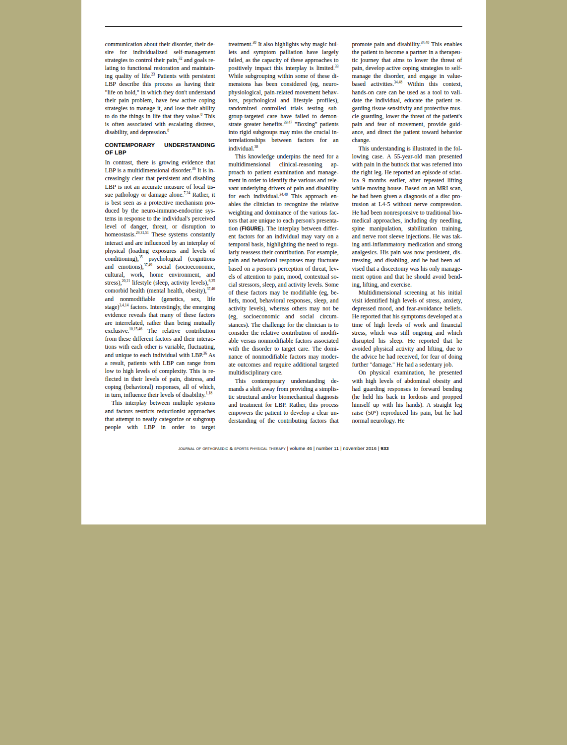communication about their disorder, their desire for individualized self-management strategies to control their pain,32 and goals relating to functional restoration and maintaining quality of life.23 Patients with persistent LBP describe this process as having their "life on hold," in which they don't understand their pain problem, have few active coping strategies to manage it, and lose their ability to do the things in life that they value.8 This is often associated with escalating distress, disability, and depression.8
CONTEMPORARY UNDERSTANDING OF LBP
In contrast, there is growing evidence that LBP is a multidimensional disorder.36 It is increasingly clear that persistent and disabling LBP is not an accurate measure of local tissue pathology or damage alone.7,24 Rather, it is best seen as a protective mechanism produced by the neuro-immune-endocrine systems in response to the individual's perceived level of danger, threat, or disruption to homeostasis.29,31,51 These systems constantly interact and are influenced by an interplay of physical (loading exposures and levels of conditioning),35 psychological (cognitions and emotions),37,49 social (socioeconomic, cultural, work, home environment, and stress),20,21 lifestyle (sleep, activity levels),6,25 comorbid health (mental health, obesity),37,40 and nonmodifiable (genetics, sex, life stage)3,4,14 factors. Interestingly, the emerging evidence reveals that many of these factors are interrelated, rather than being mutually exclusive.10,15,46 The relative contribution from these different factors and their interactions with each other is variable, fluctuating, and unique to each individual with LBP.36 As a result, patients with LBP can range from low to high levels of complexity. This is reflected in their levels of pain, distress, and coping (behavioral) responses, all of which, in turn, influence their levels of disability.1,18
This interplay between multiple systems and factors restricts reductionist approaches that attempt to neatly categorize or subgroup people with LBP in order to target treatment.38 It also highlights why magic bullets and symptom palliation have largely failed, as the capacity of these approaches to positively impact this interplay is limited.33 While subgrouping within some of these dimensions has been considered (eg, neurophysiological, pain-related movement behaviors, psychological and lifestyle profiles), randomized controlled trials testing subgroup-targeted care have failed to demonstrate greater benefits.39,47 "Boxing" patients into rigid subgroups may miss the crucial interrelationships between factors for an individual.38
This knowledge underpins the need for a multidimensional clinical-reasoning approach to patient examination and management in order to identify the various and relevant underlying drivers of pain and disability for each individual.34,48 This approach enables the clinician to recognize the relative weighting and dominance of the various factors that are unique to each person's presentation (FIGURE). The interplay between different factors for an individual may vary on a temporal basis, highlighting the need to regularly reassess their contribution. For example, pain and behavioral responses may fluctuate based on a person's perception of threat, levels of attention to pain, mood, contextual social stressors, sleep, and activity levels. Some of these factors may be modifiable (eg, beliefs, mood, behavioral responses, sleep, and activity levels), whereas others may not be (eg, socioeconomic and social circumstances). The challenge for the clinician is to consider the relative contribution of modifiable versus nonmodifiable factors associated with the disorder to target care. The dominance of nonmodifiable factors may moderate outcomes and require additional targeted multidisciplinary care.
This contemporary understanding demands a shift away from providing a simplistic structural and/or biomechanical diagnosis and treatment for LBP. Rather, this process empowers the patient to develop a clear understanding of the contributing factors that promote pain and disability.34,48 This enables the patient to become a partner in a therapeutic journey that aims to lower the threat of pain, develop active coping strategies to self-manage the disorder, and engage in value-based activities.34,48 Within this context, hands-on care can be used as a tool to validate the individual, educate the patient regarding tissue sensitivity and protective muscle guarding, lower the threat of the patient's pain and fear of movement, provide guidance, and direct the patient toward behavior change.
This understanding is illustrated in the following case. A 55-year-old man presented with pain in the buttock that was referred into the right leg. He reported an episode of sciatica 9 months earlier, after repeated lifting while moving house. Based on an MRI scan, he had been given a diagnosis of a disc protrusion at L4-5 without nerve compression. He had been nonresponsive to traditional biomedical approaches, including dry needling, spine manipulation, stabilization training, and nerve root sleeve injections. He was taking anti-inflammatory medication and strong analgesics. His pain was now persistent, distressing, and disabling, and he had been advised that a discectomy was his only management option and that he should avoid bending, lifting, and exercise.
Multidimensional screening at his initial visit identified high levels of stress, anxiety, depressed mood, and fear-avoidance beliefs. He reported that his symptoms developed at a time of high levels of work and financial stress, which was still ongoing and which disrupted his sleep. He reported that he avoided physical activity and lifting, due to the advice he had received, for fear of doing further "damage." He had a sedentary job.
On physical examination, he presented with high levels of abdominal obesity and had guarding responses to forward bending (he held his back in lordosis and propped himself up with his hands). A straight leg raise (50°) reproduced his pain, but he had normal neurology. He
journal of orthopaedic & sports physical therapy | volume 46 | number 11 | november 2016 | 933